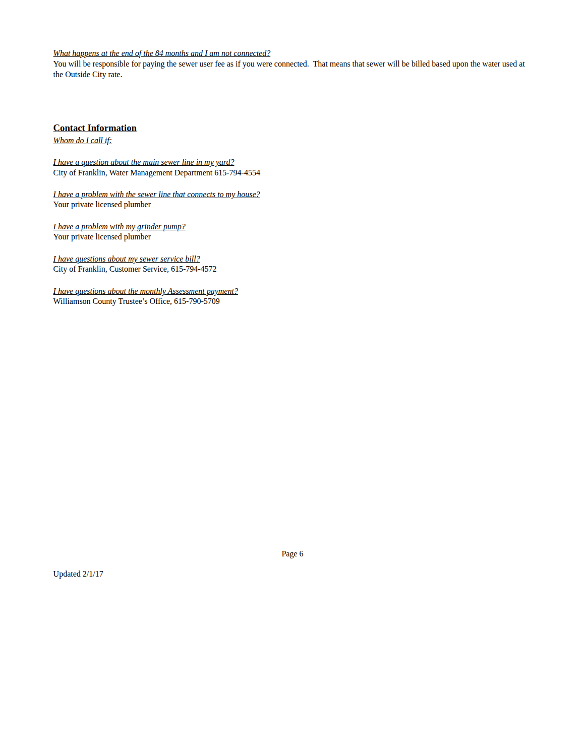What happens at the end of the 84 months and I am not connected?
You will be responsible for paying the sewer user fee as if you were connected. That means that sewer will be billed based upon the water used at the Outside City rate.
Contact Information
Whom do I call if:
I have a question about the main sewer line in my yard?
City of Franklin, Water Management Department 615-794-4554
I have a problem with the sewer line that connects to my house?
Your private licensed plumber
I have a problem with my grinder pump?
Your private licensed plumber
I have questions about my sewer service bill?
City of Franklin, Customer Service, 615-794-4572
I have questions about the monthly Assessment payment?
Williamson County Trustee’s Office, 615-790-5709
Page 6
Updated 2/1/17